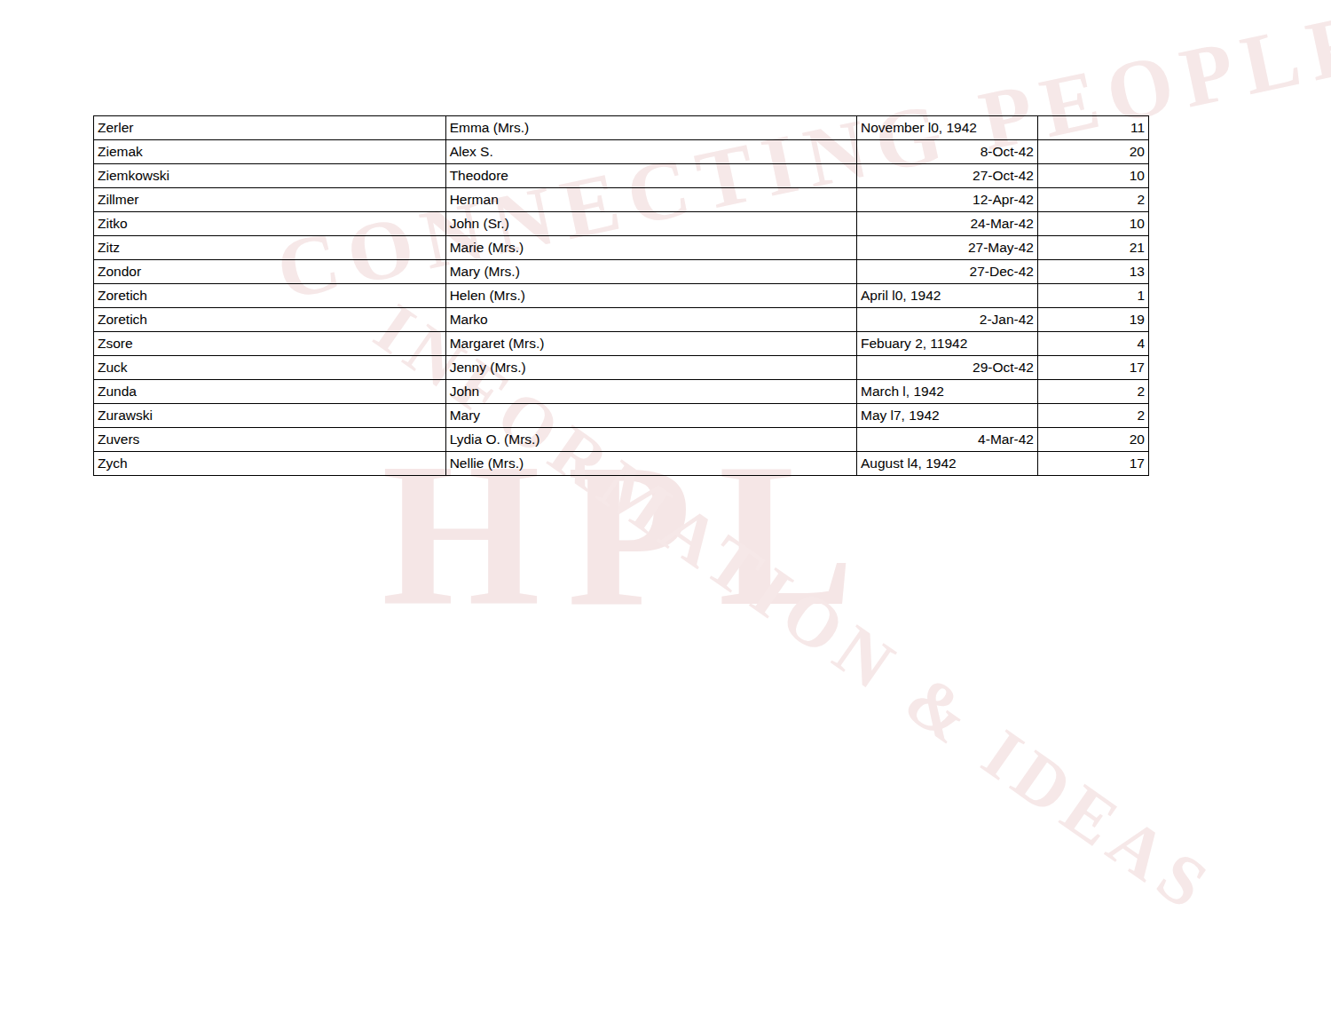CONNECTING PEOPLE
HPL
INFORMATION & IDEAS
| Zerler | Emma (Mrs.) | November l0, 1942 | 11 |
| Ziemak | Alex S. | 8-Oct-42 | 20 |
| Ziemkowski | Theodore | 27-Oct-42 | 10 |
| Zillmer | Herman | 12-Apr-42 | 2 |
| Zitko | John (Sr.) | 24-Mar-42 | 10 |
| Zitz | Marie (Mrs.) | 27-May-42 | 21 |
| Zondor | Mary (Mrs.) | 27-Dec-42 | 13 |
| Zoretich | Helen (Mrs.) | April l0, 1942 | 1 |
| Zoretich | Marko | 2-Jan-42 | 19 |
| Zsore | Margaret (Mrs.) | Febuary 2, 11942 | 4 |
| Zuck | Jenny (Mrs.) | 29-Oct-42 | 17 |
| Zunda | John | March l, 1942 | 2 |
| Zurawski | Mary | May l7, 1942 | 2 |
| Zuvers | Lydia O. (Mrs.) | 4-Mar-42 | 20 |
| Zych | Nellie (Mrs.) | August l4, 1942 | 17 |